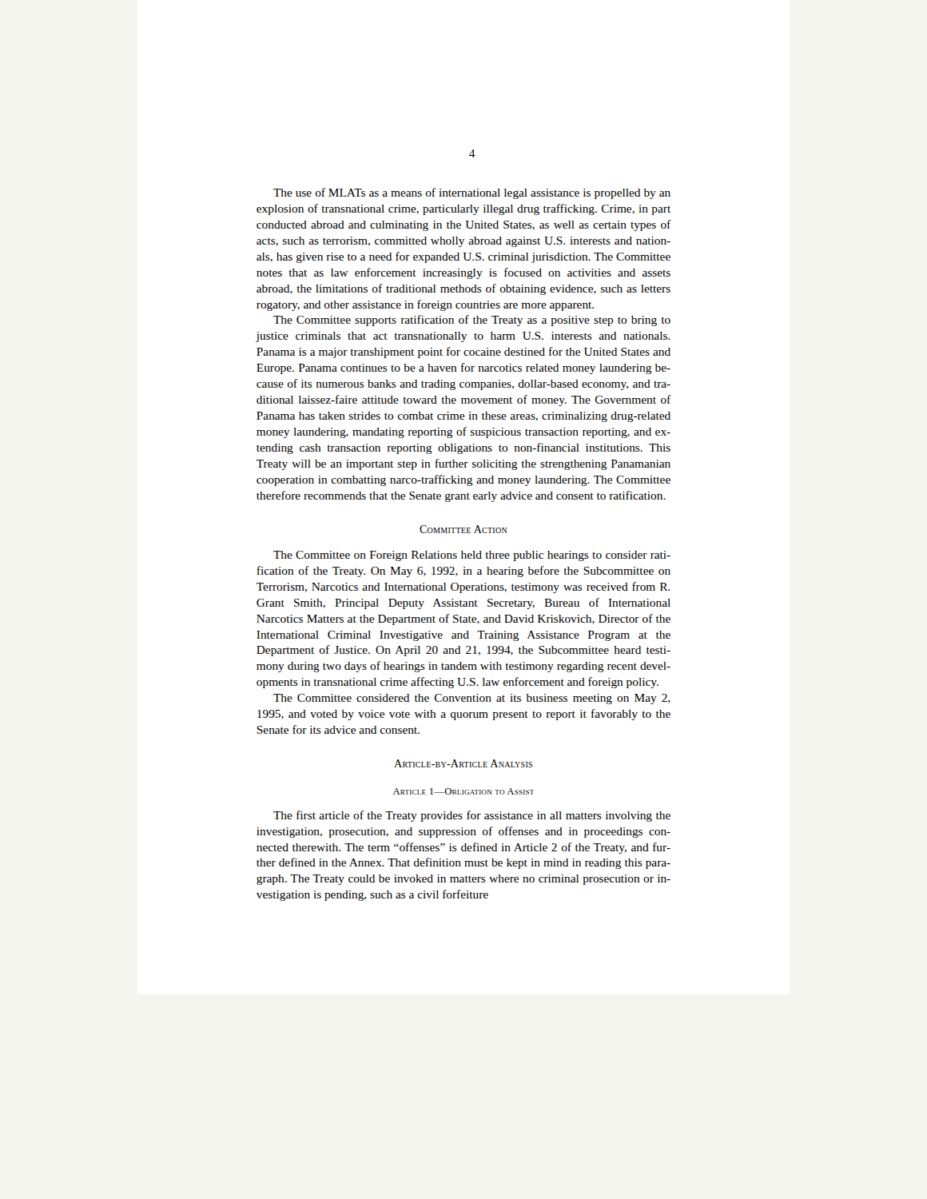4
The use of MLATs as a means of international legal assistance is propelled by an explosion of transnational crime, particularly illegal drug trafficking. Crime, in part conducted abroad and culminating in the United States, as well as certain types of acts, such as terrorism, committed wholly abroad against U.S. interests and nationals, has given rise to a need for expanded U.S. criminal jurisdiction. The Committee notes that as law enforcement increasingly is focused on activities and assets abroad, the limitations of traditional methods of obtaining evidence, such as letters rogatory, and other assistance in foreign countries are more apparent.
The Committee supports ratification of the Treaty as a positive step to bring to justice criminals that act transnationally to harm U.S. interests and nationals. Panama is a major transhipment point for cocaine destined for the United States and Europe. Panama continues to be a haven for narcotics related money laundering because of its numerous banks and trading companies, dollar-based economy, and traditional laissez-faire attitude toward the movement of money. The Government of Panama has taken strides to combat crime in these areas, criminalizing drug-related money laundering, mandating reporting of suspicious transaction reporting, and extending cash transaction reporting obligations to non-financial institutions. This Treaty will be an important step in further soliciting the strengthening Panamanian cooperation in combatting narco-trafficking and money laundering. The Committee therefore recommends that the Senate grant early advice and consent to ratification.
Committee Action
The Committee on Foreign Relations held three public hearings to consider ratification of the Treaty. On May 6, 1992, in a hearing before the Subcommittee on Terrorism, Narcotics and International Operations, testimony was received from R. Grant Smith, Principal Deputy Assistant Secretary, Bureau of International Narcotics Matters at the Department of State, and David Kriskovich, Director of the International Criminal Investigative and Training Assistance Program at the Department of Justice. On April 20 and 21, 1994, the Subcommittee heard testimony during two days of hearings in tandem with testimony regarding recent developments in transnational crime affecting U.S. law enforcement and foreign policy.
The Committee considered the Convention at its business meeting on May 2, 1995, and voted by voice vote with a quorum present to report it favorably to the Senate for its advice and consent.
Article-by-Article Analysis
Article 1—Obligation to Assist
The first article of the Treaty provides for assistance in all matters involving the investigation, prosecution, and suppression of offenses and in proceedings connected therewith. The term “offenses” is defined in Article 2 of the Treaty, and further defined in the Annex. That definition must be kept in mind in reading this paragraph. The Treaty could be invoked in matters where no criminal prosecution or investigation is pending, such as a civil forfeiture